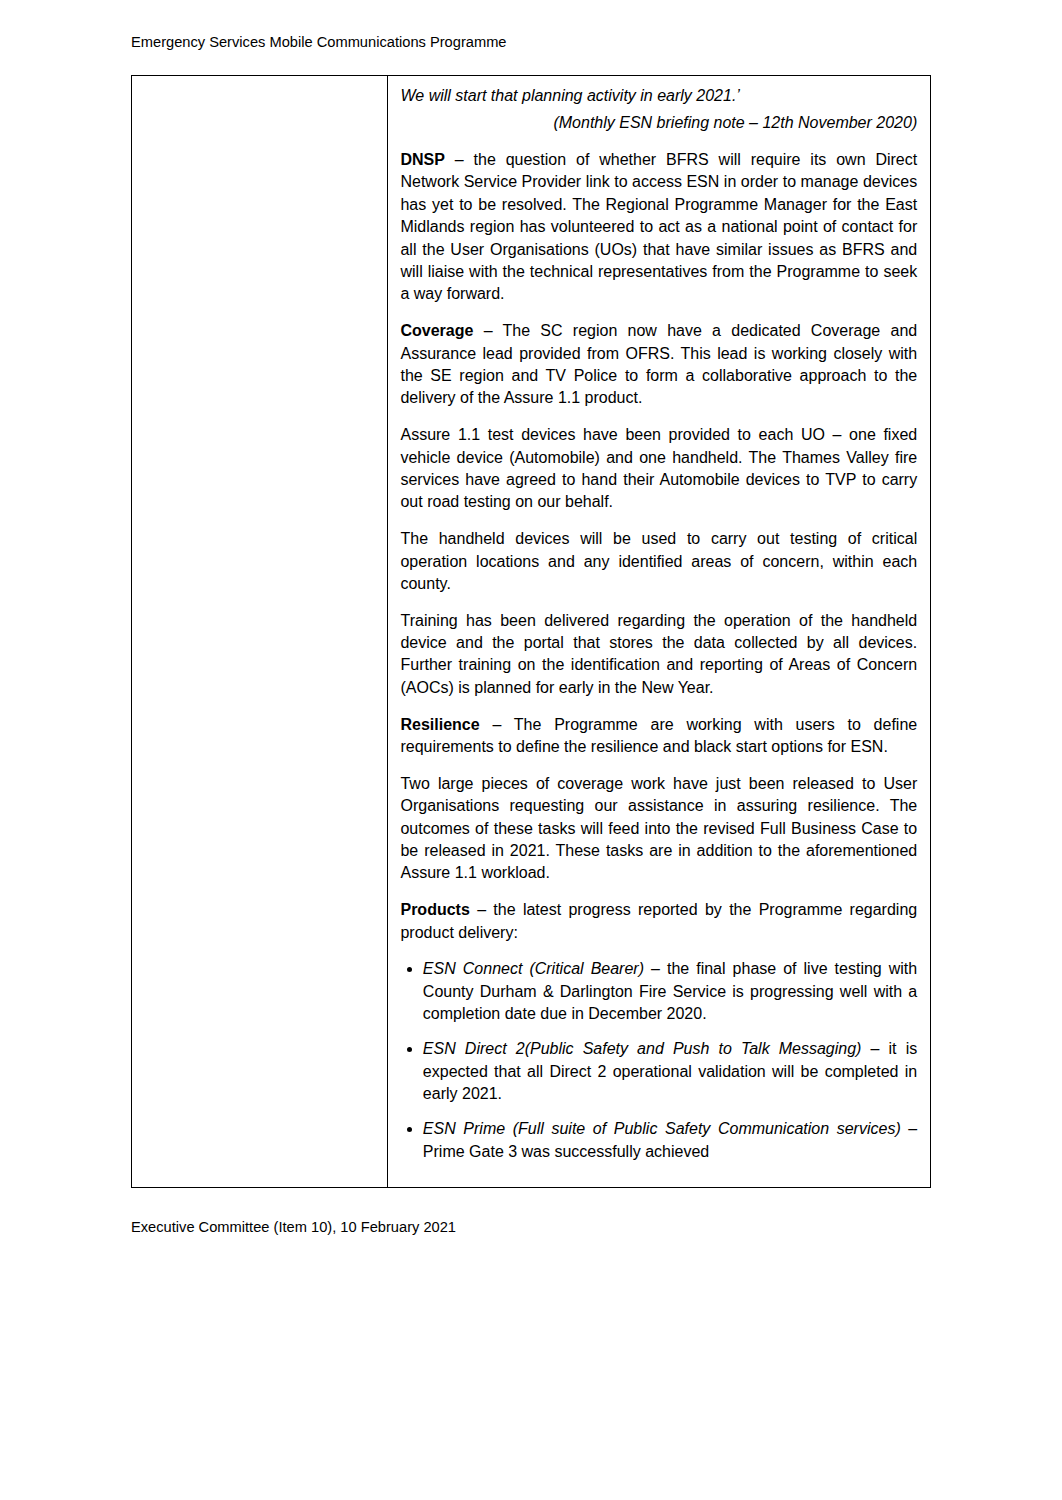Emergency Services Mobile Communications Programme
| | We will start that planning activity in early 2021.’ (Monthly ESN briefing note – 12th November 2020) DNSP – the question of whether BFRS will require its own Direct Network Service Provider link to access ESN in order to manage devices has yet to be resolved. The Regional Programme Manager for the East Midlands region has volunteered to act as a national point of contact for all the User Organisations (UOs) that have similar issues as BFRS and will liaise with the technical representatives from the Programme to seek a way forward. Coverage – The SC region now have a dedicated Coverage and Assurance lead provided from OFRS. This lead is working closely with the SE region and TV Police to form a collaborative approach to the delivery of the Assure 1.1 product. Assure 1.1 test devices have been provided to each UO – one fixed vehicle device (Automobile) and one handheld. The Thames Valley fire services have agreed to hand their Automobile devices to TVP to carry out road testing on our behalf. The handheld devices will be used to carry out testing of critical operation locations and any identified areas of concern, within each county. Training has been delivered regarding the operation of the handheld device and the portal that stores the data collected by all devices. Further training on the identification and reporting of Areas of Concern (AOCs) is planned for early in the New Year. Resilience – The Programme are working with users to define requirements to define the resilience and black start options for ESN. Two large pieces of coverage work have just been released to User Organisations requesting our assistance in assuring resilience. The outcomes of these tasks will feed into the revised Full Business Case to be released in 2021. These tasks are in addition to the aforementioned Assure 1.1 workload. Products – the latest progress reported by the Programme regarding product delivery: ESN Connect (Critical Bearer) – the final phase of live testing with County Durham & Darlington Fire Service is progressing well with a completion date due in December 2020. ESN Direct 2(Public Safety and Push to Talk Messaging) – it is expected that all Direct 2 operational validation will be completed in early 2021. ESN Prime (Full suite of Public Safety Communication services) – Prime Gate 3 was successfully achieved |
Executive Committee (Item 10), 10 February 2021